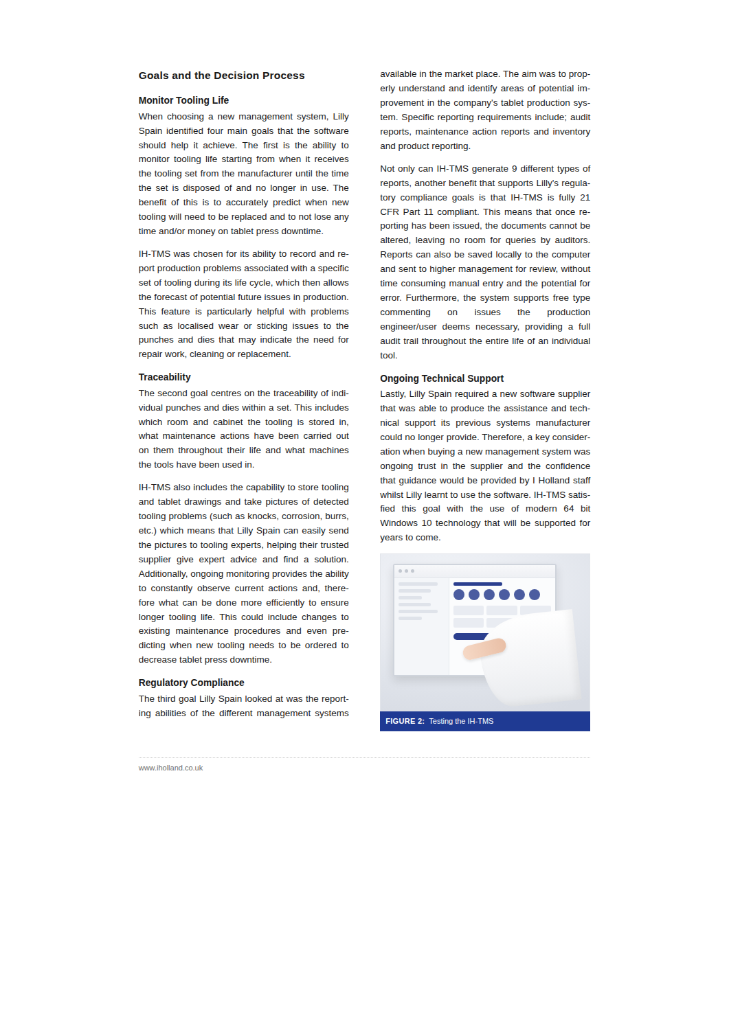Goals and the Decision Process
Monitor Tooling Life
When choosing a new management system, Lilly Spain identified four main goals that the software should help it achieve. The first is the ability to monitor tooling life starting from when it receives the tooling set from the manufacturer until the time the set is disposed of and no longer in use. The benefit of this is to accurately predict when new tooling will need to be replaced and to not lose any time and/or money on tablet press downtime.
IH-TMS was chosen for its ability to record and report production problems associated with a specific set of tooling during its life cycle, which then allows the forecast of potential future issues in production. This feature is particularly helpful with problems such as localised wear or sticking issues to the punches and dies that may indicate the need for repair work, cleaning or replacement.
Traceability
The second goal centres on the traceability of individual punches and dies within a set. This includes which room and cabinet the tooling is stored in, what maintenance actions have been carried out on them throughout their life and what machines the tools have been used in.
IH-TMS also includes the capability to store tooling and tablet drawings and take pictures of detected tooling problems (such as knocks, corrosion, burrs, etc.) which means that Lilly Spain can easily send the pictures to tooling experts, helping their trusted supplier give expert advice and find a solution. Additionally, ongoing monitoring provides the ability to constantly observe current actions and, therefore what can be done more efficiently to ensure longer tooling life. This could include changes to existing maintenance procedures and even predicting when new tooling needs to be ordered to decrease tablet press downtime.
Regulatory Compliance
The third goal Lilly Spain looked at was the reporting abilities of the different management systems available in the market place. The aim was to properly understand and identify areas of potential improvement in the company's tablet production system. Specific reporting requirements include; audit reports, maintenance action reports and inventory and product reporting.
Not only can IH-TMS generate 9 different types of reports, another benefit that supports Lilly's regulatory compliance goals is that IH-TMS is fully 21 CFR Part 11 compliant. This means that once reporting has been issued, the documents cannot be altered, leaving no room for queries by auditors. Reports can also be saved locally to the computer and sent to higher management for review, without time consuming manual entry and the potential for error. Furthermore, the system supports free type commenting on issues the production engineer/user deems necessary, providing a full audit trail throughout the entire life of an individual tool.
Ongoing Technical Support
Lastly, Lilly Spain required a new software supplier that was able to produce the assistance and technical support its previous systems manufacturer could no longer provide. Therefore, a key consideration when buying a new management system was ongoing trust in the supplier and the confidence that guidance would be provided by I Holland staff whilst Lilly learnt to use the software. IH-TMS satisfied this goal with the use of modern 64 bit Windows 10 technology that will be supported for years to come.
FIGURE 2: Testing the IH-TMS
www.iholland.co.uk